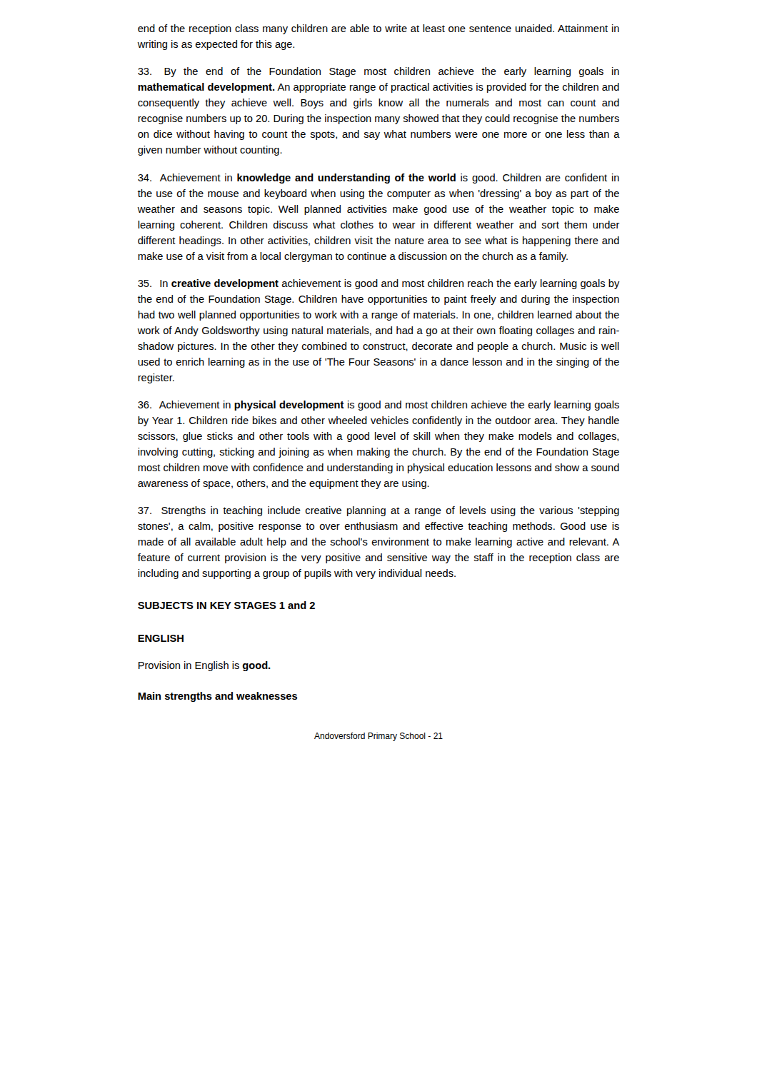end of the reception class many children are able to write at least one sentence unaided. Attainment in writing is as expected for this age.
33. By the end of the Foundation Stage most children achieve the early learning goals in mathematical development. An appropriate range of practical activities is provided for the children and consequently they achieve well. Boys and girls know all the numerals and most can count and recognise numbers up to 20. During the inspection many showed that they could recognise the numbers on dice without having to count the spots, and say what numbers were one more or one less than a given number without counting.
34. Achievement in knowledge and understanding of the world is good. Children are confident in the use of the mouse and keyboard when using the computer as when 'dressing' a boy as part of the weather and seasons topic. Well planned activities make good use of the weather topic to make learning coherent. Children discuss what clothes to wear in different weather and sort them under different headings. In other activities, children visit the nature area to see what is happening there and make use of a visit from a local clergyman to continue a discussion on the church as a family.
35. In creative development achievement is good and most children reach the early learning goals by the end of the Foundation Stage. Children have opportunities to paint freely and during the inspection had two well planned opportunities to work with a range of materials. In one, children learned about the work of Andy Goldsworthy using natural materials, and had a go at their own floating collages and rain-shadow pictures. In the other they combined to construct, decorate and people a church. Music is well used to enrich learning as in the use of 'The Four Seasons' in a dance lesson and in the singing of the register.
36. Achievement in physical development is good and most children achieve the early learning goals by Year 1. Children ride bikes and other wheeled vehicles confidently in the outdoor area. They handle scissors, glue sticks and other tools with a good level of skill when they make models and collages, involving cutting, sticking and joining as when making the church. By the end of the Foundation Stage most children move with confidence and understanding in physical education lessons and show a sound awareness of space, others, and the equipment they are using.
37. Strengths in teaching include creative planning at a range of levels using the various 'stepping stones', a calm, positive response to over enthusiasm and effective teaching methods. Good use is made of all available adult help and the school's environment to make learning active and relevant. A feature of current provision is the very positive and sensitive way the staff in the reception class are including and supporting a group of pupils with very individual needs.
SUBJECTS IN KEY STAGES 1 and 2
ENGLISH
Provision in English is good.
Main strengths and weaknesses
Andoversford Primary School - 21